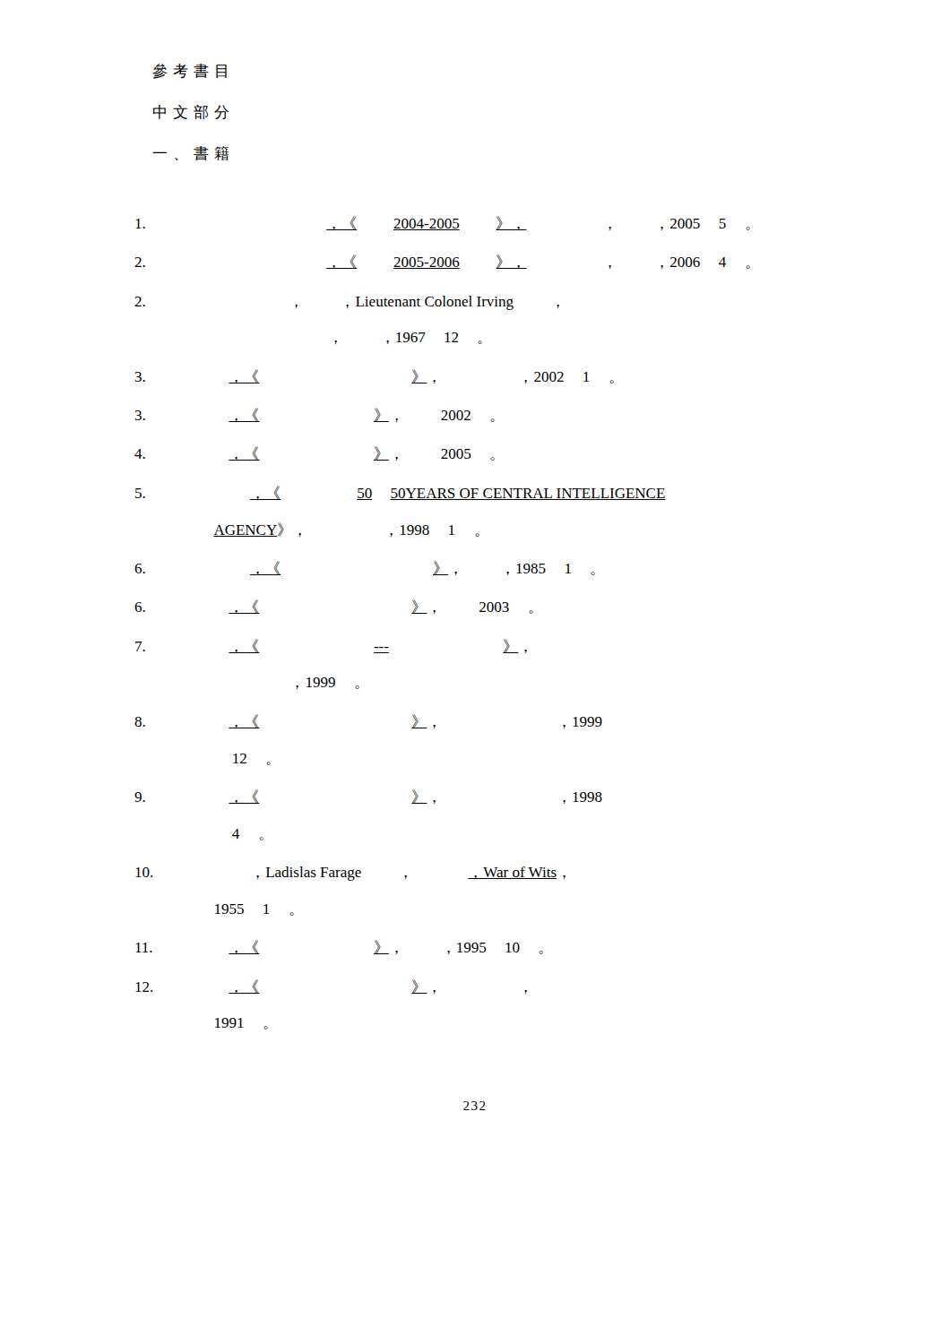參考書目
中文部分
一、書籍
1. ，《 2004-2005 》，， ，2005 5 。
2. ，《 2005-2006 》，， ，2006 4 。
2. ， ，Lieutenant Colonel Irving ， ， ，1967 12 。
3. ，《 》， ，2002 1 。
3. ，《 》， 2002 。
4. ，《 》， 2005 。
5. ，《 50 50YEARS OF CENTRAL INTELLIGENCE AGENCY》， ，1998 1 。
6. ，《 》， ，1985 1 。
6. ，《 》， 2003 。
7. ，《 --- 》， ，1999 。
8. ，《 》， ，1999 12 。
9. ，《 》， ，1998 4 。
10. ，Ladislas Farage ， ，War of Wits， 1955 1 。
11. ，《 》， ，1995 10 。
12. ，《 》， ， 1991 。
232